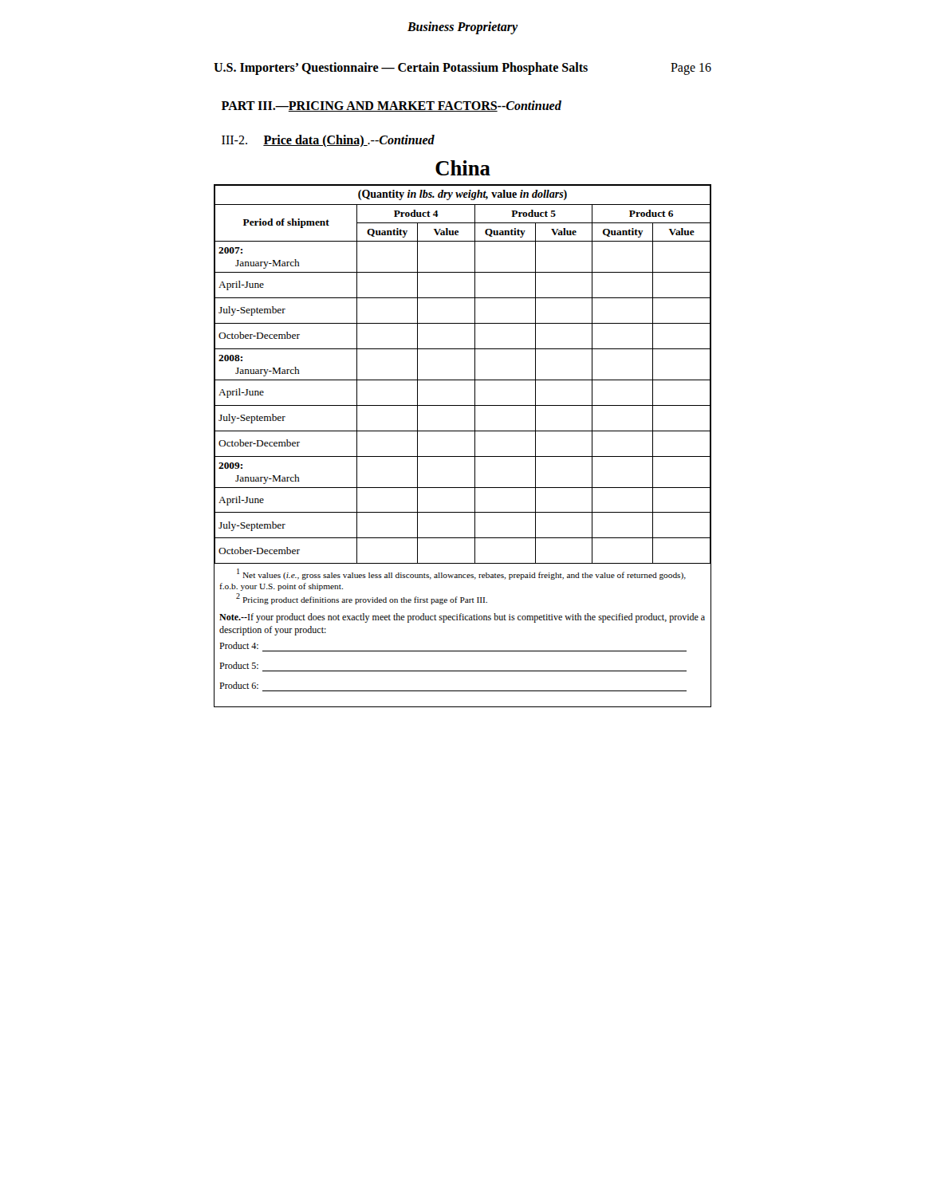Business Proprietary
U.S. Importers’ Questionnaire — Certain Potassium Phosphate Salts
Page 16
PART III.—PRICING AND MARKET FACTORS--Continued
III-2. Price data (China) .--Continued
China
| / ( Quantity in lbs. dry weight, value in dollars ) / / Period of shipment / Product 4 / Product 5 / Product 6 / / Quantity / Value / Quantity / Value / Quantity / Value / / 2007: January-March / / / / / / / / April-June / / / / / / / / July-September / / / / / / / / October-December / / / / / / / / 2008: January-March / / / / / / / / April-June / / / / / / / / July-September / / / / / / / / October-December / / / / / / / / 2009: January-March / / / / / / / / April-June / / / / / / / / July-September / / / / / / / / October-December / / / / / / / |
| 1 Net values ( i.e. , gross sales values less all discounts, allowances, rebates, prepaid freight, and the value of returned goods), f.o.b. your U.S. point of shipment. 2 Pricing product definitions are provided on the first page of Part III. Note.-- If your product does not exactly meet the product specifications but is competitive with the specified product, provide a description of your product: Product 4: Product 5: Product 6: |